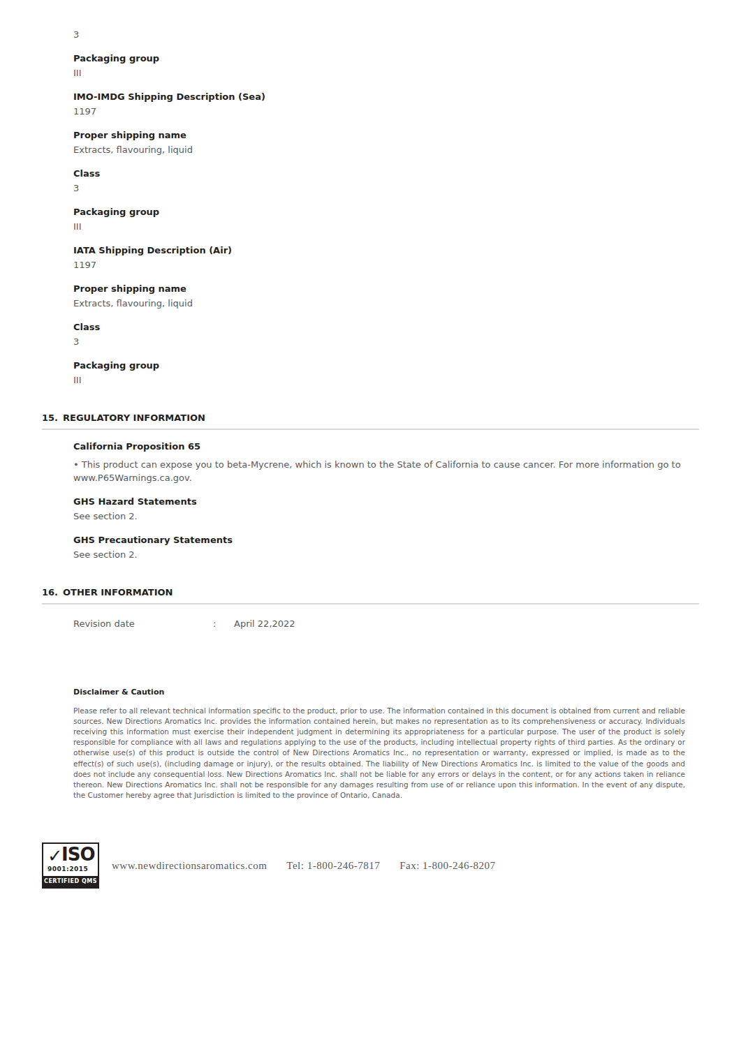3
Packaging group
III
IMO-IMDG Shipping Description (Sea)
1197
Proper shipping name
Extracts, flavouring, liquid
Class
3
Packaging group
III
IATA Shipping Description (Air)
1197
Proper shipping name
Extracts, flavouring, liquid
Class
3
Packaging group
III
15.
REGULATORY INFORMATION
California Proposition 65
• This product can expose you to beta-Mycrene, which is known to the State of California to cause cancer. For more information go to www.P65Warnings.ca.gov.
GHS Hazard Statements
See section 2.
GHS Precautionary Statements
See section 2.
16.
OTHER INFORMATION
Revision date: April 22,2022
Disclaimer & Caution
Please refer to all relevant technical information specific to the product, prior to use. The information contained in this document is obtained from current and reliable sources. New Directions Aromatics Inc. provides the information contained herein, but makes no representation as to its comprehensiveness or accuracy. Individuals receiving this information must exercise their independent judgment in determining its appropriateness for a particular purpose. The user of the product is solely responsible for compliance with all laws and regulations applying to the use of the products, including intellectual property rights of third parties. As the ordinary or otherwise use(s) of this product is outside the control of New Directions Aromatics Inc., no representation or warranty, expressed or implied, is made as to the effect(s) of such use(s), (including damage or injury), or the results obtained. The liability of New Directions Aromatics Inc. is limited to the value of the goods and does not include any consequential loss. New Directions Aromatics Inc. shall not be liable for any errors or delays in the content, or for any actions taken in reliance thereon. New Directions Aromatics Inc. shall not be responsible for any damages resulting from use of or reliance upon this information. In the event of any dispute, the Customer hereby agree that Jurisdiction is limited to the province of Ontario, Canada.
✓ ISO 9001:2015
CERTIFIED QMS
www.newdirectionsaromatics.com Tel: 1-800-246-7817 Fax: 1-800-246-8207